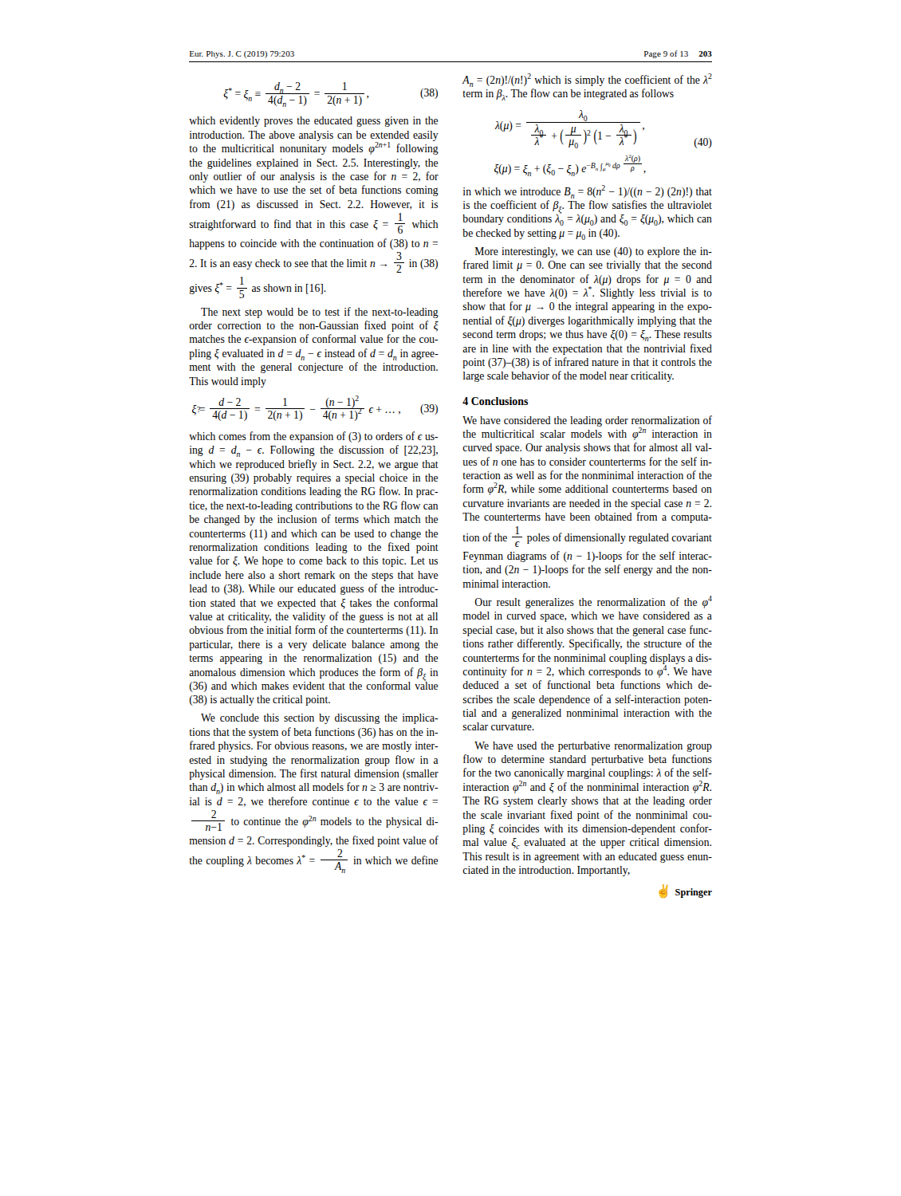Eur. Phys. J. C (2019) 79:203
Page 9 of 13 203
ξ* = ξn ≡ dn − 24(dn − 1) = 12(n + 1),
(38)
which evidently proves the educated guess given in the introduction. The above analysis can be extended easily to the multicritical nonunitary models φ2n+1 following the guidelines explained in Sect. 2.5. Interestingly, the only outlier of our analysis is the case for n = 2, for which we have to use the set of beta functions coming from (21) as discussed in Sect. 2.2. However, it is straightforward to find that in this case ξ = 16 which happens to coincide with the continuation of (38) to n = 2. It is an easy check to see that the limit n → 32 in (38) gives ξ* = 15 as shown in [16].
The next step would be to test if the next-to-leading order correction to the non-Gaussian fixed point of ξ matches the ϵ-expansion of conformal value for the coupling ξ evaluated in d = dn − ϵ instead of d = dn in agreement with the general conjecture of the introduction. This would imply
ξ ?= d − 24(d − 1) = 12(n + 1) − (n − 1)24(n + 1)2 ϵ + … ,
(39)
which comes from the expansion of (3) to orders of ϵ using d = dn − ϵ. Following the discussion of [22,23], which we reproduced briefly in Sect. 2.2, we argue that ensuring (39) probably requires a special choice in the renormalization conditions leading the RG flow. In practice, the next-to-leading contributions to the RG flow can be changed by the inclusion of terms which match the counterterms (11) and which can be used to change the renormalization conditions leading to the fixed point value for ξ. We hope to come back to this topic. Let us include here also a short remark on the steps that have lead to (38). While our educated guess of the introduction stated that we expected that ξ takes the conformal value at criticality, the validity of the guess is not at all obvious from the initial form of the counterterms (11). In particular, there is a very delicate balance among the terms appearing in the renormalization (15) and the anomalous dimension which produces the form of βξ in (36) and which makes evident that the conformal value (38) is actually the critical point.
We conclude this section by discussing the implications that the system of beta functions (36) has on the infrared physics. For obvious reasons, we are mostly interested in studying the renormalization group flow in a physical dimension. The first natural dimension (smaller than dn) in which almost all models for n ≥ 3 are nontrivial is d = 2, we therefore continue ϵ to the value ϵ = 2 n−1 to continue the φ2n models to the physical dimension d = 2. Correspondingly, the fixed point value of the coupling λ becomes λ* = 2 An in which we define An = (2n)!/(n!)2 which is simply the coefficient of the λ2 term in βλ. The flow can be integrated as follows
λ(μ) = λ0 λ0 λ* + (μμ0)2 (1 − λ0 λ*) ,
ξ(μ) = ξn + (ξ0 − ξn) e−Bn ∫μμ0 dρ λ2(ρ) ρ,
(40)
in which we introduce Bn = 8(n2 − 1)/((n − 2) (2n)!) that is the coefficient of βξ. The flow satisfies the ultraviolet boundary conditions λ0 = λ(μ0) and ξ0 = ξ(μ0), which can be checked by setting μ = μ0 in (40).
More interestingly, we can use (40) to explore the infrared limit μ = 0. One can see trivially that the second term in the denominator of λ(μ) drops for μ = 0 and therefore we have λ(0) = λ*. Slightly less trivial is to show that for μ → 0 the integral appearing in the exponential of ξ(μ) diverges logarithmically implying that the second term drops; we thus have ξ(0) = ξn. These results are in line with the expectation that the nontrivial fixed point (37)–(38) is of infrared nature in that it controls the large scale behavior of the model near criticality.
4 Conclusions
We have considered the leading order renormalization of the multicritical scalar models with φ2n interaction in curved space. Our analysis shows that for almost all values of n one has to consider counterterms for the self interaction as well as for the nonminimal interaction of the form φ2R, while some additional counterterms based on curvature invariants are needed in the special case n = 2. The counterterms have been obtained from a computation of the 1 ϵ poles of dimensionally regulated covariant Feynman diagrams of (n − 1)-loops for the self interaction, and (2n − 1)-loops for the self energy and the nonminimal interaction.
Our result generalizes the renormalization of the φ4 model in curved space, which we have considered as a special case, but it also shows that the general case functions rather differently. Specifically, the structure of the counterterms for the nonminimal coupling displays a discontinuity for n = 2, which corresponds to φ4. We have deduced a set of functional beta functions which describes the scale dependence of a self-interaction potential and a generalized nonminimal interaction with the scalar curvature.
We have used the perturbative renormalization group flow to determine standard perturbative beta functions for the two canonically marginal couplings: λ of the self-interaction φ2n and ξ of the nonminimal interaction φ2R. The RG system clearly shows that at the leading order the scale invariant fixed point of the nonminimal coupling ξ coincides with its dimension-dependent conformal value ξc evaluated at the upper critical dimension. This result is in agreement with an educated guess enunciated in the introduction. Importantly,
✌Springer